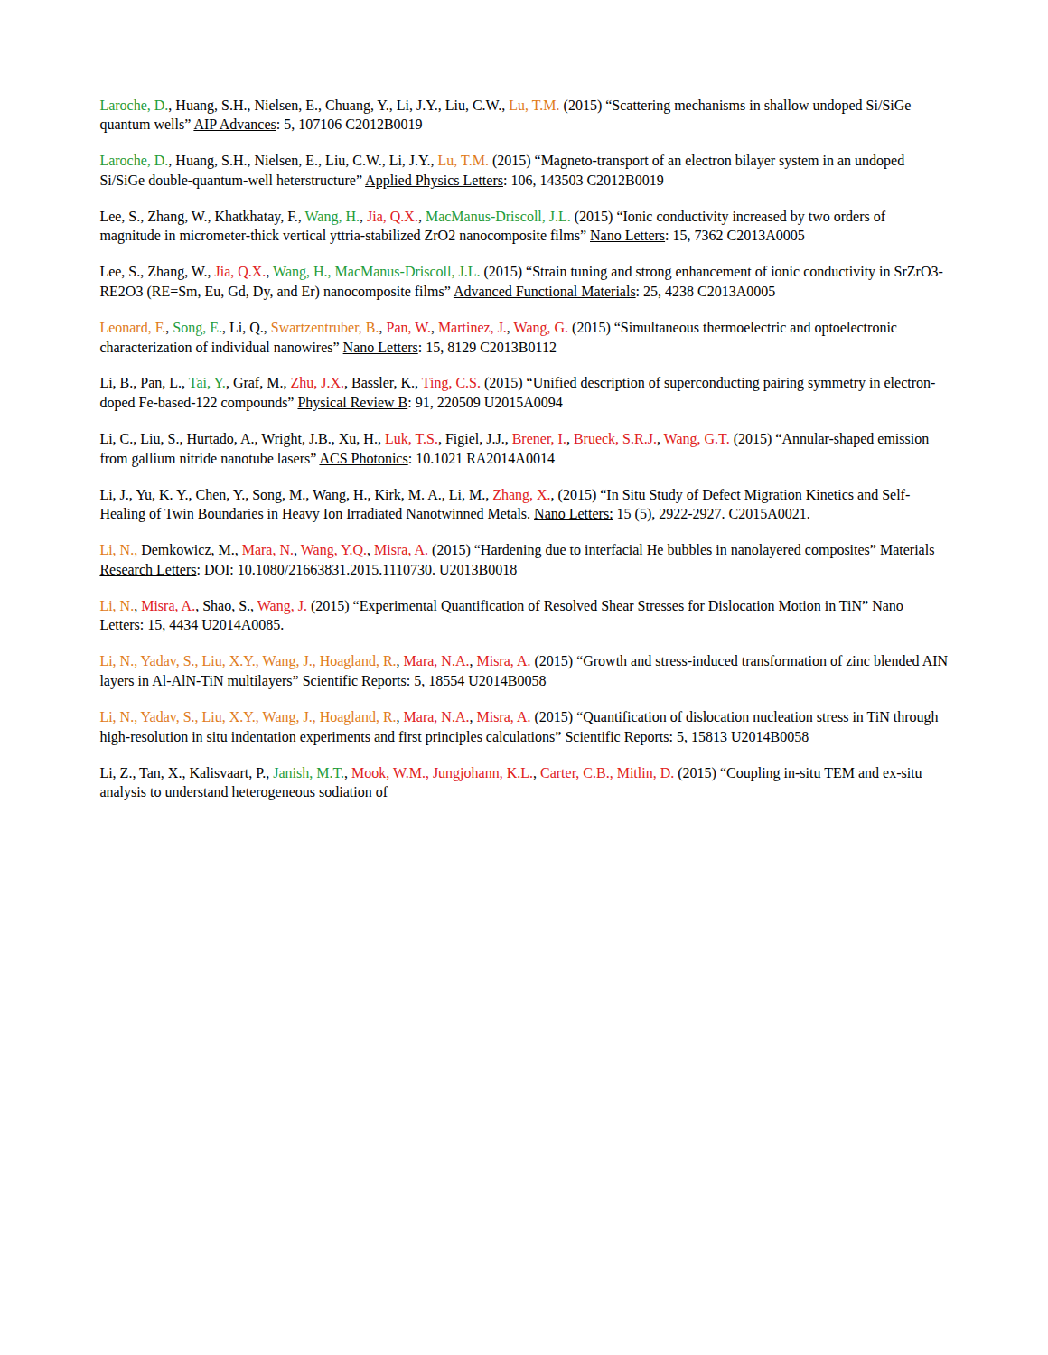Laroche, D., Huang, S.H., Nielsen, E., Chuang, Y., Li, J.Y., Liu, C.W., Lu, T.M. (2015) “Scattering mechanisms in shallow undoped Si/SiGe quantum wells” AIP Advances: 5, 107106 C2012B0019
Laroche, D., Huang, S.H., Nielsen, E., Liu, C.W., Li, J.Y., Lu, T.M. (2015) “Magneto-transport of an electron bilayer system in an undoped Si/SiGe double-quantum-well heterstructure” Applied Physics Letters: 106, 143503 C2012B0019
Lee, S., Zhang, W., Khatkhatay, F., Wang, H., Jia, Q.X., MacManus-Driscoll, J.L. (2015) “Ionic conductivity increased by two orders of magnitude in micrometer-thick vertical yttria-stabilized ZrO2 nanocomposite films” Nano Letters: 15, 7362 C2013A0005
Lee, S., Zhang, W., Jia, Q.X., Wang, H., MacManus-Driscoll, J.L. (2015) “Strain tuning and strong enhancement of ionic conductivity in SrZrO3-RE2O3 (RE=Sm, Eu, Gd, Dy, and Er) nanocomposite films” Advanced Functional Materials: 25, 4238 C2013A0005
Leonard, F., Song, E., Li, Q., Swartzentruber, B., Pan, W., Martinez, J., Wang, G. (2015) “Simultaneous thermoelectric and optoelectronic characterization of individual nanowires” Nano Letters: 15, 8129 C2013B0112
Li, B., Pan, L., Tai, Y., Graf, M., Zhu, J.X., Bassler, K., Ting, C.S. (2015) “Unified description of superconducting pairing symmetry in electron-doped Fe-based-122 compounds” Physical Review B: 91, 220509 U2015A0094
Li, C., Liu, S., Hurtado, A., Wright, J.B., Xu, H., Luk, T.S., Figiel, J.J., Brener, I., Brueck, S.R.J., Wang, G.T. (2015) “Annular-shaped emission from gallium nitride nanotube lasers” ACS Photonics: 10.1021 RA2014A0014
Li, J., Yu, K. Y., Chen, Y., Song, M., Wang, H., Kirk, M. A., Li, M., Zhang, X., (2015) “In Situ Study of Defect Migration Kinetics and Self-Healing of Twin Boundaries in Heavy Ion Irradiated Nanotwinned Metals. Nano Letters: 15 (5), 2922-2927. C2015A0021.
Li, N., Demkowicz, M., Mara, N., Wang, Y.Q., Misra, A. (2015) “Hardening due to interfacial He bubbles in nanolayered composites” Materials Research Letters: DOI: 10.1080/21663831.2015.1110730. U2013B0018
Li, N., Misra, A., Shao, S., Wang, J. (2015) “Experimental Quantification of Resolved Shear Stresses for Dislocation Motion in TiN” Nano Letters: 15, 4434 U2014A0085.
Li, N., Yadav, S., Liu, X.Y., Wang, J., Hoagland, R., Mara, N.A., Misra, A. (2015) “Growth and stress-induced transformation of zinc blended AIN layers in Al-AlN-TiN multilayers” Scientific Reports: 5, 18554 U2014B0058
Li, N., Yadav, S., Liu, X.Y., Wang, J., Hoagland, R., Mara, N.A., Misra, A. (2015) “Quantification of dislocation nucleation stress in TiN through high-resolution in situ indentation experiments and first principles calculations” Scientific Reports: 5, 15813 U2014B0058
Li, Z., Tan, X., Kalisvaart, P., Janish, M.T., Mook, W.M., Jungjohann, K.L., Carter, C.B., Mitlin, D. (2015) “Coupling in-situ TEM and ex-situ analysis to understand heterogeneous sodiation of